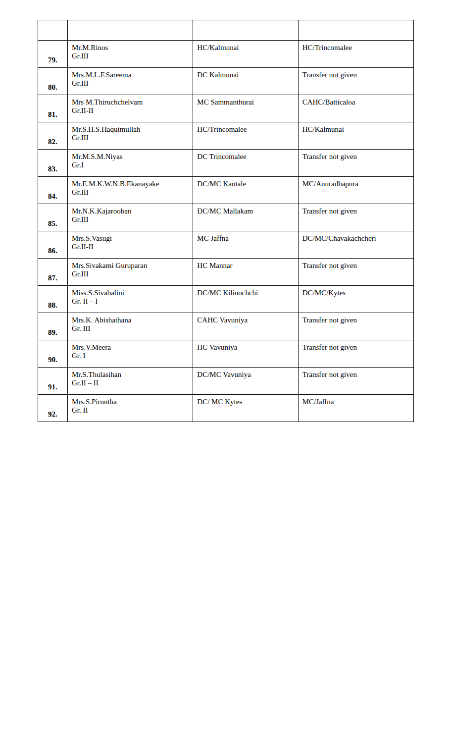| 79. | Mr.M.Rinos Gr.III | HC/Kalmunai | HC/Trincomalee |
| 80. | Mrs.M.L.F.Sareema Gr.III | DC Kalmunai | Transfer not given |
| 81. | Mrs M.Thiruchchelvam Gr.II-II | MC Sammanthurai | CAHC/Batticaloa |
| 82. | Mr.S.H.S.Haquimullah Gr.III | HC/Trincomalee | HC/Kalmunai |
| 83. | Mr.M.S.M.Niyas Gr.I | DC Trincomalee | Transfer not given |
| 84. | Mr.E.M.K.W.N.B.Ekanayake Gr.III | DC/MC Kantale | MC/Anuradhapura |
| 85. | Mr.N.K.Kajarooban Gr.III | DC/MC Mallakam | Transfer not given |
| 86. | Mrs.S.Vasugi Gr.II-II | MC Jaffna | DC/MC/Chavakachcheri |
| 87. | Mrs.Sivakami Guruparan Gr.III | HC Mannar | Transfer not given |
| 88. | Miss.S.Sivabalini Gr. II – I | DC/MC Kilinochchi | DC/MC/Kytes |
| 89. | Mrs.K. Abishathana Gr. III | CAHC Vavuniya | Transfer not given |
| 90. | Mrs.V.Meera Gr. I | HC Vavuniya | Transfer not given |
| 91. | Mr.S.Thulasihan Gr.II – II | DC/MC Vavuniya | Transfer not given |
| 92. | Mrs.S.Piruntha Gr. II | DC/ MC Kytes | MC/Jaffna |